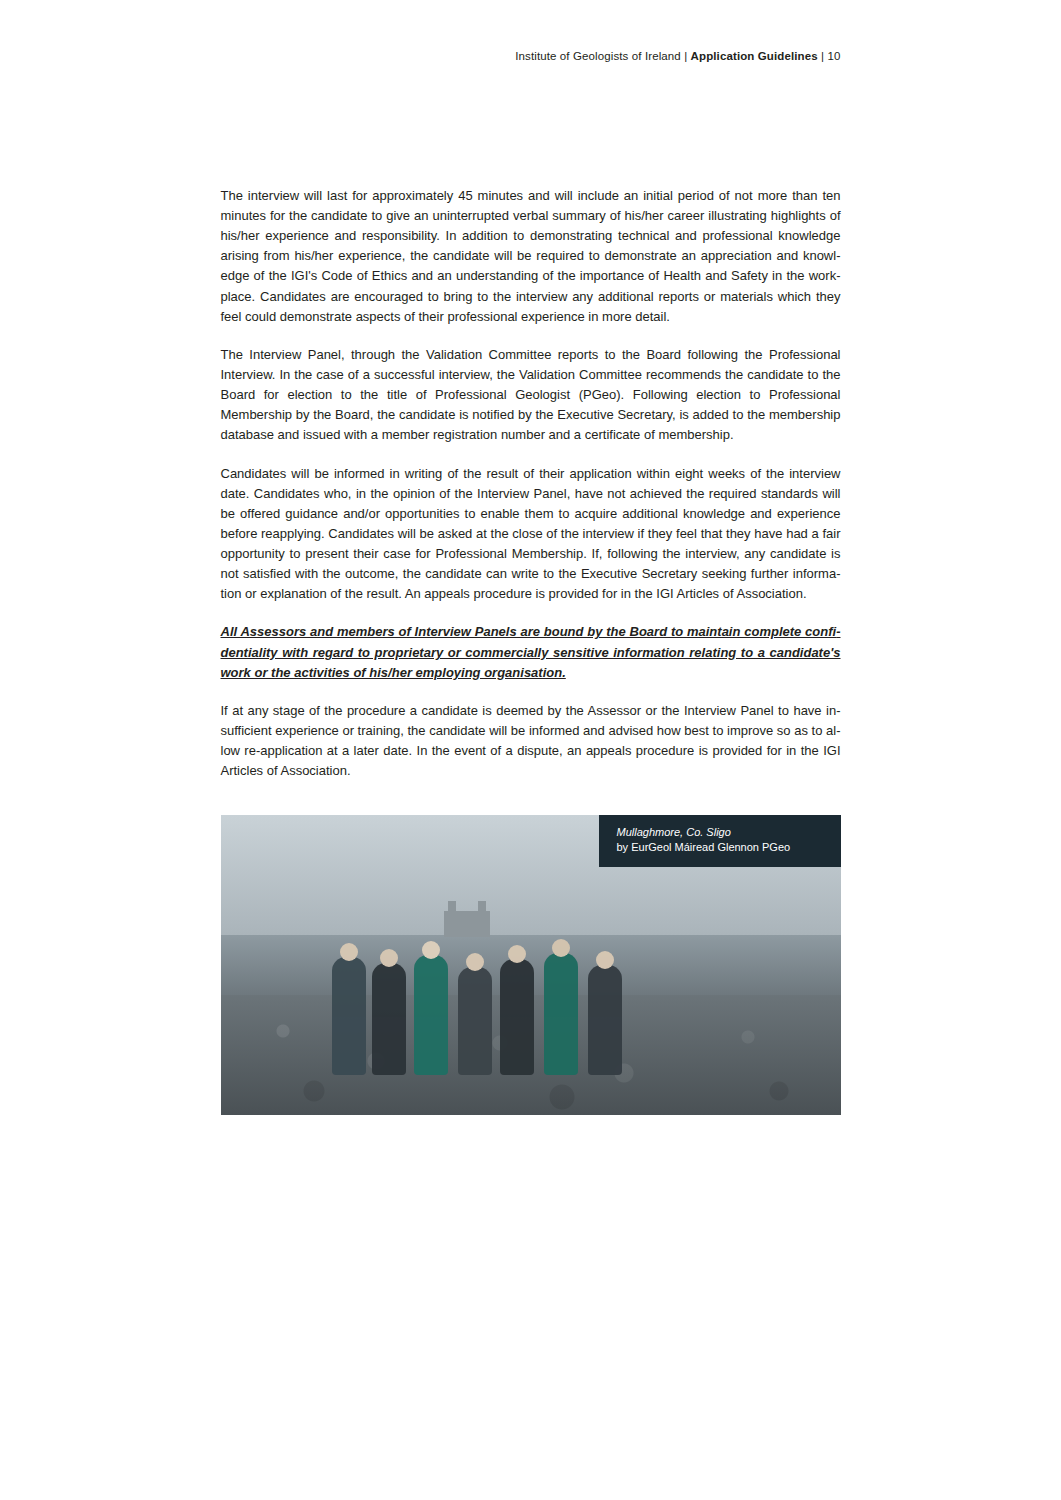Institute of Geologists of Ireland | Application Guidelines | 10
The interview will last for approximately 45 minutes and will include an initial period of not more than ten minutes for the candidate to give an uninterrupted verbal summary of his/her career illustrating highlights of his/her experience and responsibility. In addition to demonstrating technical and professional knowledge arising from his/her experience, the candidate will be required to demonstrate an appreciation and knowledge of the IGI's Code of Ethics and an understanding of the importance of Health and Safety in the workplace. Candidates are encouraged to bring to the interview any additional reports or materials which they feel could demonstrate aspects of their professional experience in more detail.
The Interview Panel, through the Validation Committee reports to the Board following the Professional Interview. In the case of a successful interview, the Validation Committee recommends the candidate to the Board for election to the title of Professional Geologist (PGeo). Following election to Professional Membership by the Board, the candidate is notified by the Executive Secretary, is added to the membership database and issued with a member registration number and a certificate of membership.
Candidates will be informed in writing of the result of their application within eight weeks of the interview date. Candidates who, in the opinion of the Interview Panel, have not achieved the required standards will be offered guidance and/or opportunities to enable them to acquire additional knowledge and experience before reapplying. Candidates will be asked at the close of the interview if they feel that they have had a fair opportunity to present their case for Professional Membership. If, following the interview, any candidate is not satisfied with the outcome, the candidate can write to the Executive Secretary seeking further information or explanation of the result. An appeals procedure is provided for in the IGI Articles of Association.
All Assessors and members of Interview Panels are bound by the Board to maintain complete confidentiality with regard to proprietary or commercially sensitive information relating to a candidate's work or the activities of his/her employing organisation.
If at any stage of the procedure a candidate is deemed by the Assessor or the Interview Panel to have insufficient experience or training, the candidate will be informed and advised how best to improve so as to allow re-application at a later date. In the event of a dispute, an appeals procedure is provided for in the IGI Articles of Association.
Mullaghmore, Co. Sligo by EurGeol Máiread Glennon PGeo